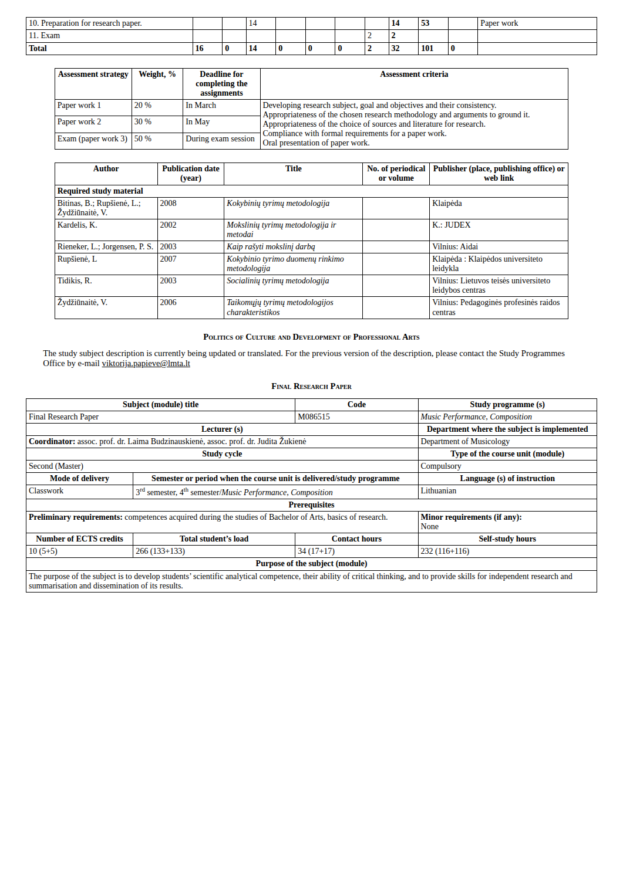| 10. Preparation for research paper. | | | 14 | | | | | 14 | 53 | | Paper work |
| 11. Exam | | | | | | | 2 | 2 | | | |
| Total | 16 | 0 | 14 | 0 | 0 | 0 | 2 | 32 | 101 | 0 | |
| Assessment strategy | Weight, % | Deadline for completing the assignments | Assessment criteria |
| --- | --- | --- | --- |
| Paper work 1 | 20 % | In March | Developing research subject, goal and objectives and their consistency. Appropriateness of the chosen research methodology and arguments to ground it. Appropriateness of the choice of sources and literature for research. Compliance with formal requirements for a paper work. Oral presentation of paper work. |
| Paper work 2 | 30 % | In May |
| Exam (paper work 3) | 50 % | During exam session |
| Author | Publication date (year) | Title | No. of periodical or volume | Publisher (place, publishing office) or web link |
| --- | --- | --- | --- | --- |
| Required study material |
| Bitinas, B.; Rupšienė, L.; Žydžiūnaitė, V. | 2008 | Kokybinių tyrimų metodologija | | Klaipėda |
| Kardelis, K. | 2002 | Mokslinių tyrimų metodologija ir metodai | | K.: JUDEX |
| Rieneker, L.; Jorgensen, P. S. | 2003 | Kaip rašyti mokslinį darbą | | Vilnius: Aidai |
| Rupšienė, L | 2007 | Kokybinio tyrimo duomenų rinkimo metodologija | | Klaipėda : Klaipėdos universiteto leidykla |
| Tidikis, R. | 2003 | Socialinių tyrimų metodologija | | Vilnius: Lietuvos teisės universiteto leidybos centras |
| Žydžiūnaitė, V. | 2006 | Taikomųjų tyrimų metodologijos charakteristikos | | Vilnius: Pedagoginės profesinės raidos centras |
Politics of Culture and Development of Professional Arts
The study subject description is currently being updated or translated. For the previous version of the description, please contact the Study Programmes Office by e-mail viktorija.papieve@lmta.lt
Final Research Paper
| Subject (module) title | Code | Study programme (s) |
| --- | --- | --- |
| Final Research Paper | M086515 | Music Performance, Composition |
| Lecturer (s) | Department where the subject is implemented |
| Coordinator: assoc. prof. dr. Laima Budzinauskienė, assoc. prof. dr. Judita Žukienė | Department of Musicology |
| Study cycle | Type of the course unit (module) |
| Second (Master) | Compulsory |
| Mode of delivery | Semester or period when the course unit is delivered/study programme | Language (s) of instruction |
| Classwork | 3 rd semester, 4 th semester/ Music Performance, Composition | Lithuanian |
| Prerequisites |
| Preliminary requirements: competences acquired during the studies of Bachelor of Arts, basics of research. | Minor requirements (if any): None |
| Number of ECTS credits | Total student’s load | Contact hours | Self-study hours |
| 10 (5+5) | 266 (133+133) | 34 (17+17) | 232 (116+116) |
| Purpose of the subject (module) |
| The purpose of the subject is to develop students’ scientific analytical competence, their ability of critical thinking, and to provide skills for independent research and summarisation and dissemination of its results. |